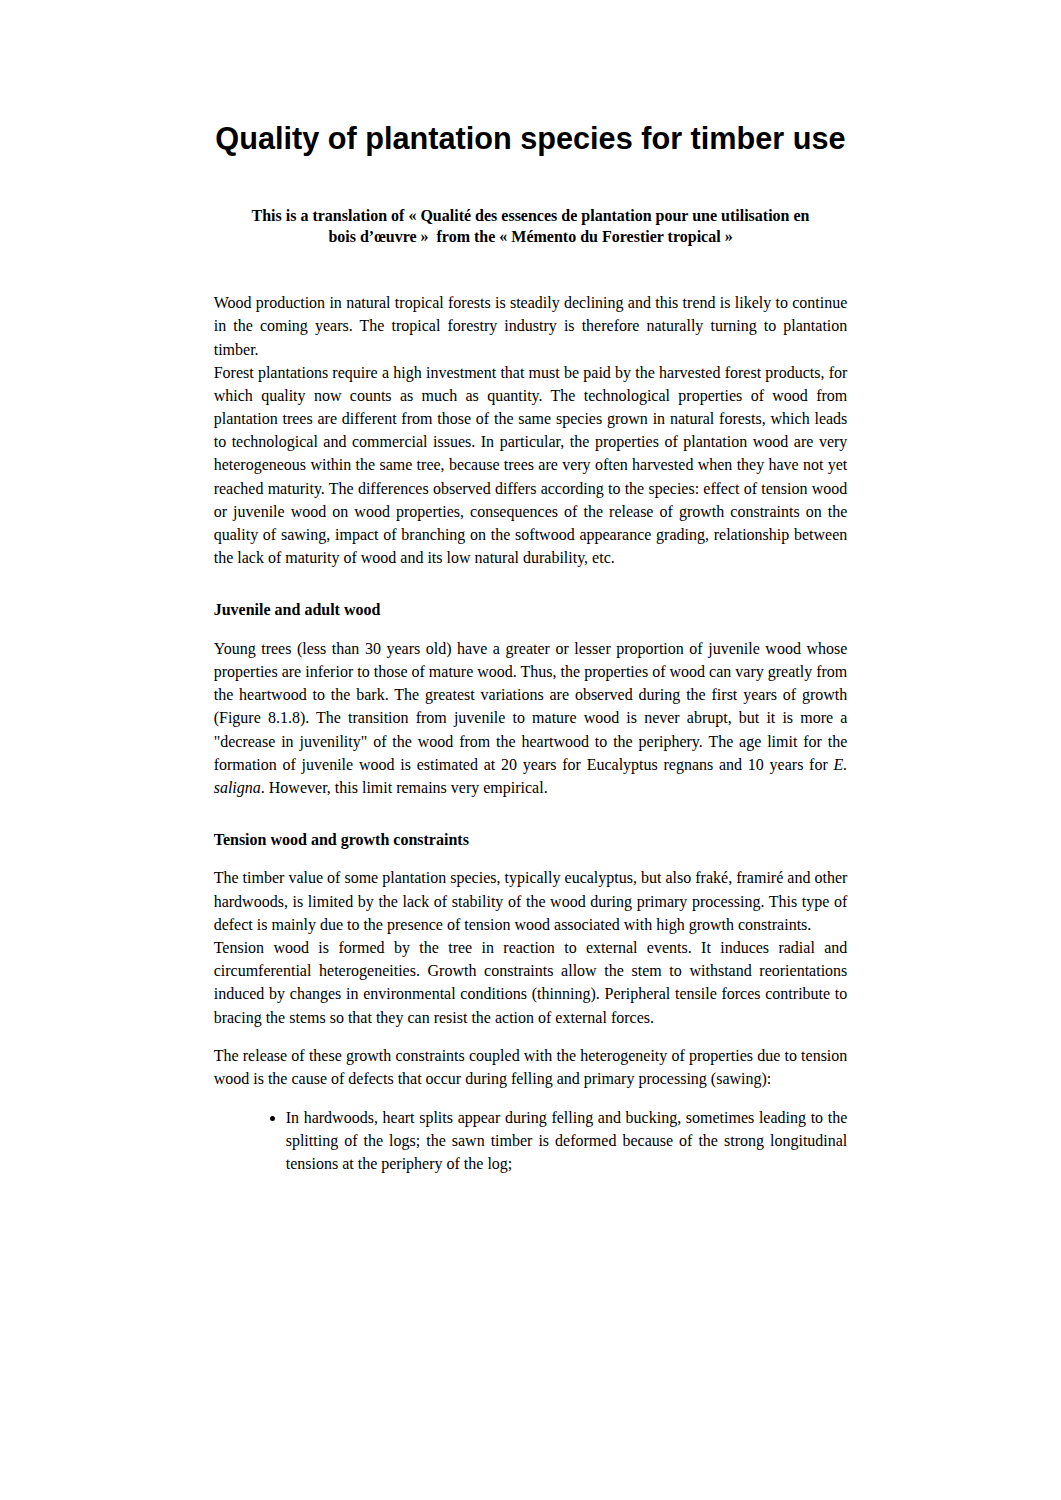Quality of plantation species for timber use
This is a translation of « Qualité des essences de plantation pour une utilisation en bois d’œuvre » from the « Mémento du Forestier tropical »
Wood production in natural tropical forests is steadily declining and this trend is likely to continue in the coming years. The tropical forestry industry is therefore naturally turning to plantation timber.
Forest plantations require a high investment that must be paid by the harvested forest products, for which quality now counts as much as quantity. The technological properties of wood from plantation trees are different from those of the same species grown in natural forests, which leads to technological and commercial issues. In particular, the properties of plantation wood are very heterogeneous within the same tree, because trees are very often harvested when they have not yet reached maturity. The differences observed differs according to the species: effect of tension wood or juvenile wood on wood properties, consequences of the release of growth constraints on the quality of sawing, impact of branching on the softwood appearance grading, relationship between the lack of maturity of wood and its low natural durability, etc.
Juvenile and adult wood
Young trees (less than 30 years old) have a greater or lesser proportion of juvenile wood whose properties are inferior to those of mature wood. Thus, the properties of wood can vary greatly from the heartwood to the bark. The greatest variations are observed during the first years of growth (Figure 8.1.8). The transition from juvenile to mature wood is never abrupt, but it is more a "decrease in juvenility" of the wood from the heartwood to the periphery. The age limit for the formation of juvenile wood is estimated at 20 years for Eucalyptus regnans and 10 years for E. saligna. However, this limit remains very empirical.
Tension wood and growth constraints
The timber value of some plantation species, typically eucalyptus, but also fraké, framiré and other hardwoods, is limited by the lack of stability of the wood during primary processing. This type of defect is mainly due to the presence of tension wood associated with high growth constraints.
Tension wood is formed by the tree in reaction to external events. It induces radial and circumferential heterogeneities. Growth constraints allow the stem to withstand reorientations induced by changes in environmental conditions (thinning). Peripheral tensile forces contribute to bracing the stems so that they can resist the action of external forces.
The release of these growth constraints coupled with the heterogeneity of properties due to tension wood is the cause of defects that occur during felling and primary processing (sawing):
In hardwoods, heart splits appear during felling and bucking, sometimes leading to the splitting of the logs; the sawn timber is deformed because of the strong longitudinal tensions at the periphery of the log;